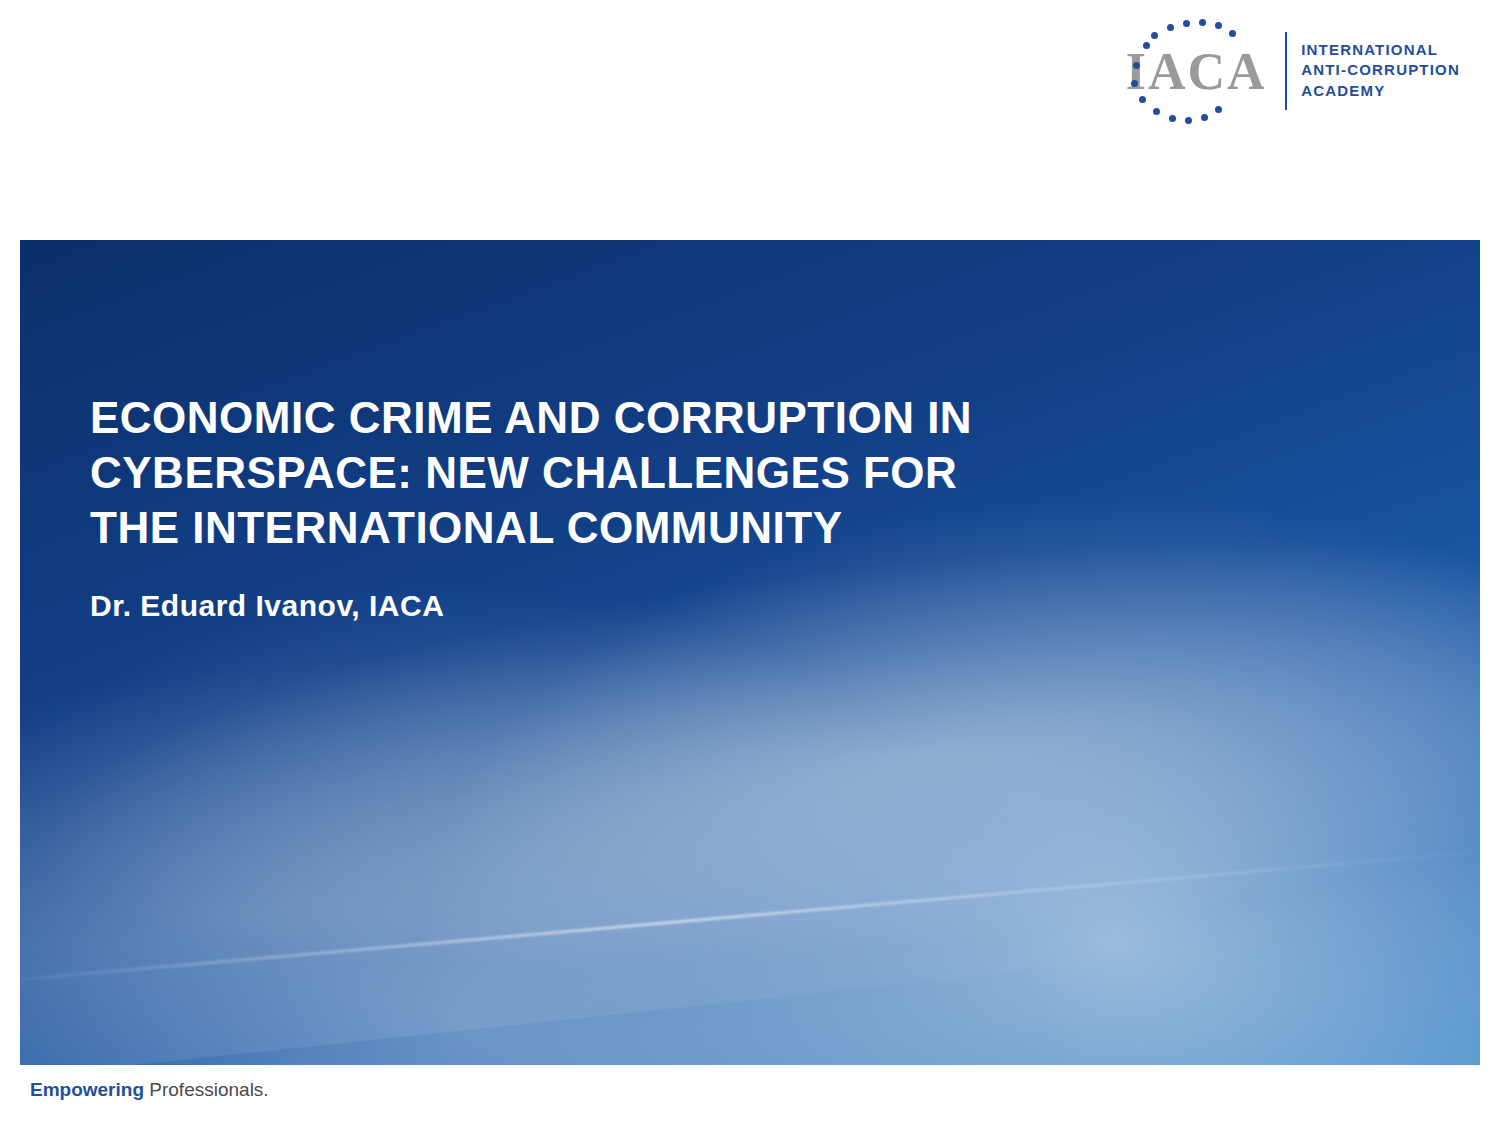IACA
International
Anti-Corruption
Academy
Economic crime and corruption in cyberspace: new challenges for the international community
Dr. Eduard Ivanov, IACA
Empowering Professionals.